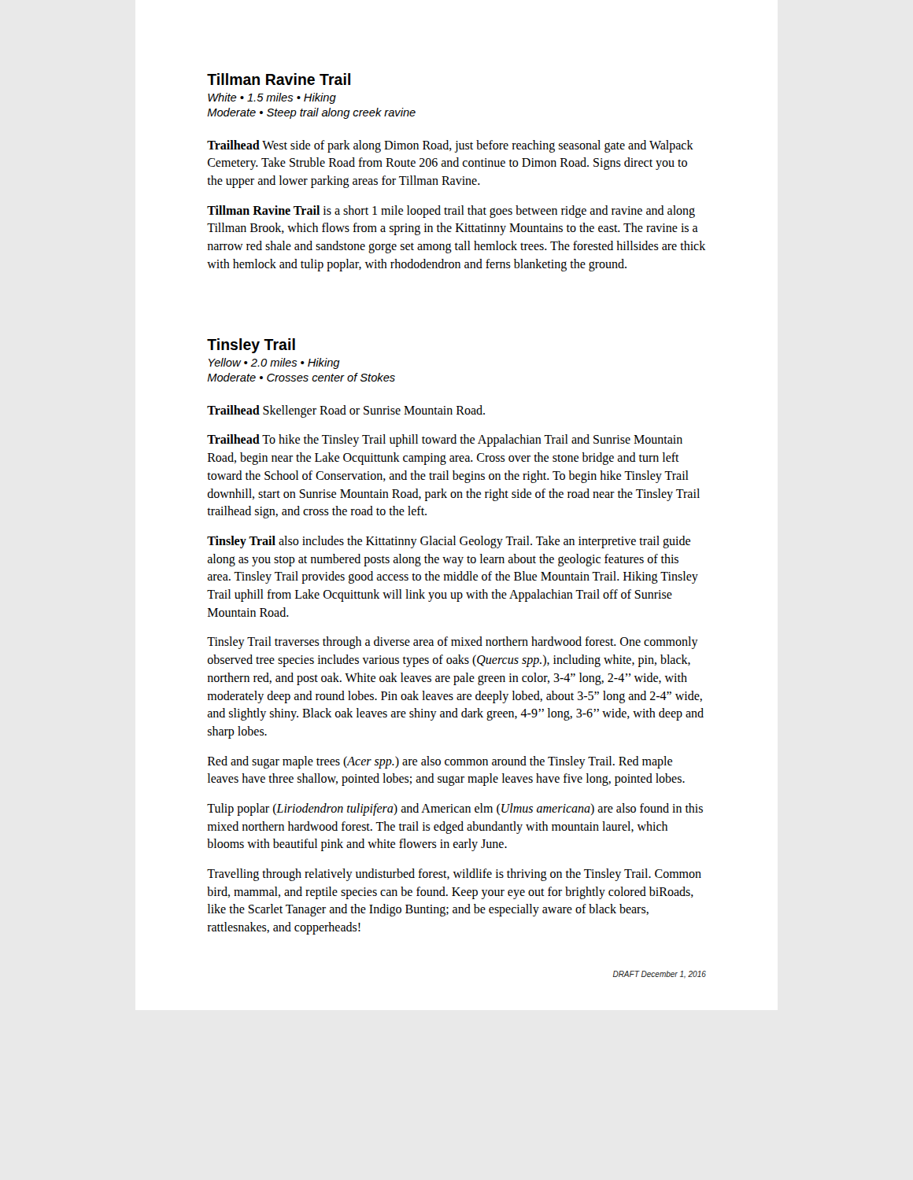Tillman Ravine Trail
White • 1.5 miles • Hiking
Moderate • Steep trail along creek ravine
Trailhead West side of park along Dimon Road, just before reaching seasonal gate and Walpack Cemetery. Take Struble Road from Route 206 and continue to Dimon Road. Signs direct you to the upper and lower parking areas for Tillman Ravine.
Tillman Ravine Trail is a short 1 mile looped trail that goes between ridge and ravine and along Tillman Brook, which flows from a spring in the Kittatinny Mountains to the east. The ravine is a narrow red shale and sandstone gorge set among tall hemlock trees. The forested hillsides are thick with hemlock and tulip poplar, with rhododendron and ferns blanketing the ground.
Tinsley Trail
Yellow • 2.0 miles • Hiking
Moderate • Crosses center of Stokes
Trailhead Skellenger Road or Sunrise Mountain Road.
Trailhead To hike the Tinsley Trail uphill toward the Appalachian Trail and Sunrise Mountain Road, begin near the Lake Ocquittunk camping area. Cross over the stone bridge and turn left toward the School of Conservation, and the trail begins on the right. To begin hike Tinsley Trail downhill, start on Sunrise Mountain Road, park on the right side of the road near the Tinsley Trail trailhead sign, and cross the road to the left.
Tinsley Trail also includes the Kittatinny Glacial Geology Trail. Take an interpretive trail guide along as you stop at numbered posts along the way to learn about the geologic features of this area. Tinsley Trail provides good access to the middle of the Blue Mountain Trail. Hiking Tinsley Trail uphill from Lake Ocquittunk will link you up with the Appalachian Trail off of Sunrise Mountain Road.
Tinsley Trail traverses through a diverse area of mixed northern hardwood forest. One commonly observed tree species includes various types of oaks (Quercus spp.), including white, pin, black, northern red, and post oak. White oak leaves are pale green in color, 3-4” long, 2-4’’ wide, with moderately deep and round lobes. Pin oak leaves are deeply lobed, about 3-5” long and 2-4” wide, and slightly shiny. Black oak leaves are shiny and dark green, 4-9’’ long, 3-6’’ wide, with deep and sharp lobes.
Red and sugar maple trees (Acer spp.) are also common around the Tinsley Trail. Red maple leaves have three shallow, pointed lobes; and sugar maple leaves have five long, pointed lobes.
Tulip poplar (Liriodendron tulipifera) and American elm (Ulmus americana) are also found in this mixed northern hardwood forest. The trail is edged abundantly with mountain laurel, which blooms with beautiful pink and white flowers in early June.
Travelling through relatively undisturbed forest, wildlife is thriving on the Tinsley Trail. Common bird, mammal, and reptile species can be found. Keep your eye out for brightly colored biRoads, like the Scarlet Tanager and the Indigo Bunting; and be especially aware of black bears, rattlesnakes, and copperheads!
DRAFT December 1, 2016